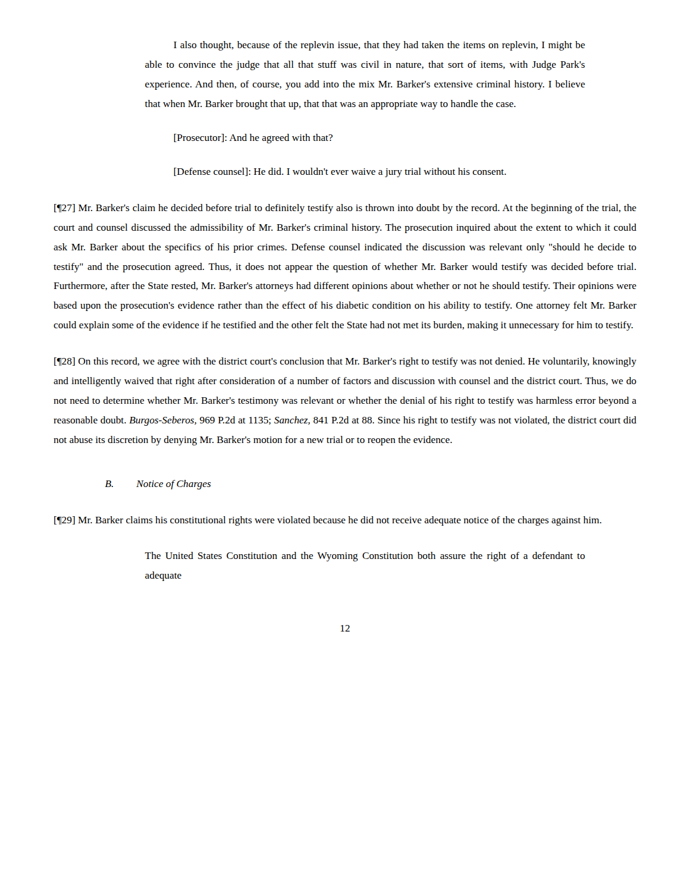I also thought, because of the replevin issue, that they had taken the items on replevin, I might be able to convince the judge that all that stuff was civil in nature, that sort of items, with Judge Park's experience. And then, of course, you add into the mix Mr. Barker's extensive criminal history. I believe that when Mr. Barker brought that up, that that was an appropriate way to handle the case.
[Prosecutor]: And he agreed with that?
[Defense counsel]: He did. I wouldn't ever waive a jury trial without his consent.
[¶27] Mr. Barker's claim he decided before trial to definitely testify also is thrown into doubt by the record. At the beginning of the trial, the court and counsel discussed the admissibility of Mr. Barker's criminal history. The prosecution inquired about the extent to which it could ask Mr. Barker about the specifics of his prior crimes. Defense counsel indicated the discussion was relevant only "should he decide to testify" and the prosecution agreed. Thus, it does not appear the question of whether Mr. Barker would testify was decided before trial. Furthermore, after the State rested, Mr. Barker's attorneys had different opinions about whether or not he should testify. Their opinions were based upon the prosecution's evidence rather than the effect of his diabetic condition on his ability to testify. One attorney felt Mr. Barker could explain some of the evidence if he testified and the other felt the State had not met its burden, making it unnecessary for him to testify.
[¶28] On this record, we agree with the district court's conclusion that Mr. Barker's right to testify was not denied. He voluntarily, knowingly and intelligently waived that right after consideration of a number of factors and discussion with counsel and the district court. Thus, we do not need to determine whether Mr. Barker's testimony was relevant or whether the denial of his right to testify was harmless error beyond a reasonable doubt. Burgos-Seberos, 969 P.2d at 1135; Sanchez, 841 P.2d at 88. Since his right to testify was not violated, the district court did not abuse its discretion by denying Mr. Barker's motion for a new trial or to reopen the evidence.
B. Notice of Charges
[¶29] Mr. Barker claims his constitutional rights were violated because he did not receive adequate notice of the charges against him.
The United States Constitution and the Wyoming Constitution both assure the right of a defendant to adequate
12